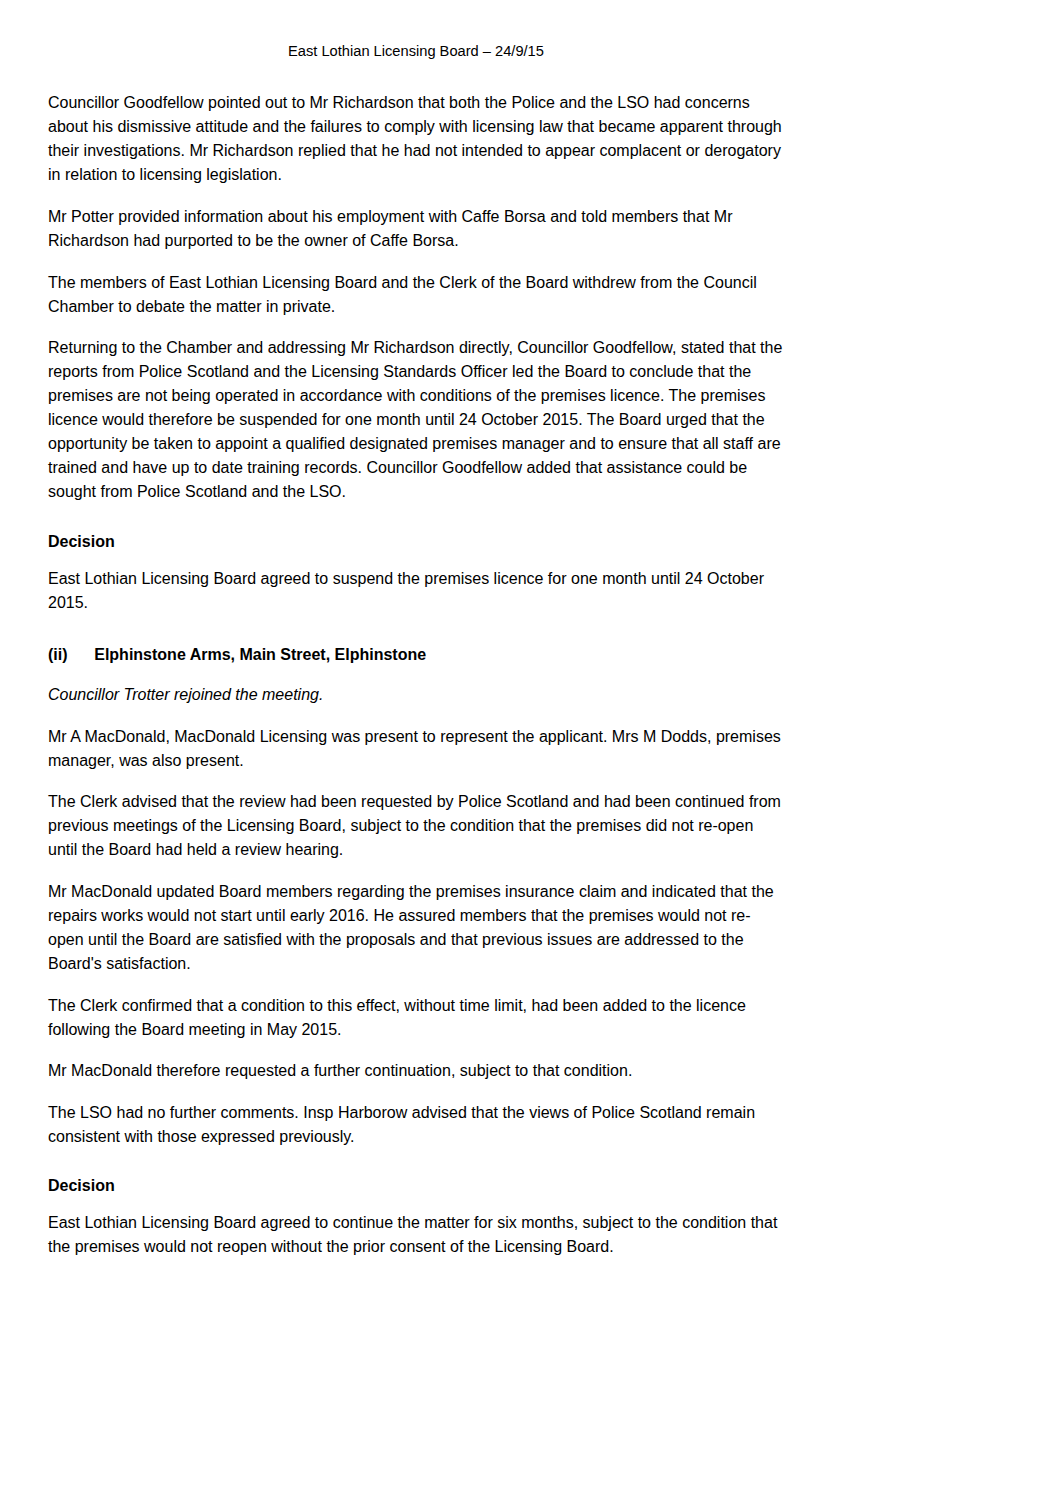East Lothian Licensing Board – 24/9/15
Councillor Goodfellow pointed out to Mr Richardson that both the Police and the LSO had concerns about his dismissive attitude and the failures to comply with licensing law that became apparent through their investigations. Mr Richardson replied that he had not intended to appear complacent or derogatory in relation to licensing legislation.
Mr Potter provided information about his employment with Caffe Borsa and told members that Mr Richardson had purported to be the owner of Caffe Borsa.
The members of East Lothian Licensing Board and the Clerk of the Board withdrew from the Council Chamber to debate the matter in private.
Returning to the Chamber and addressing Mr Richardson directly, Councillor Goodfellow, stated that the reports from Police Scotland and the Licensing Standards Officer led the Board to conclude that the premises are not being operated in accordance with conditions of the premises licence. The premises licence would therefore be suspended for one month until 24 October 2015. The Board urged that the opportunity be taken to appoint a qualified designated premises manager and to ensure that all staff are trained and have up to date training records. Councillor Goodfellow added that assistance could be sought from Police Scotland and the LSO.
Decision
East Lothian Licensing Board agreed to suspend the premises licence for one month until 24 October 2015.
(ii) Elphinstone Arms, Main Street, Elphinstone
Councillor Trotter rejoined the meeting.
Mr A MacDonald, MacDonald Licensing was present to represent the applicant. Mrs M Dodds, premises manager, was also present.
The Clerk advised that the review had been requested by Police Scotland and had been continued from previous meetings of the Licensing Board, subject to the condition that the premises did not re-open until the Board had held a review hearing.
Mr MacDonald updated Board members regarding the premises insurance claim and indicated that the repairs works would not start until early 2016. He assured members that the premises would not re-open until the Board are satisfied with the proposals and that previous issues are addressed to the Board's satisfaction.
The Clerk confirmed that a condition to this effect, without time limit, had been added to the licence following the Board meeting in May 2015.
Mr MacDonald therefore requested a further continuation, subject to that condition.
The LSO had no further comments. Insp Harborow advised that the views of Police Scotland remain consistent with those expressed previously.
Decision
East Lothian Licensing Board agreed to continue the matter for six months, subject to the condition that the premises would not reopen without the prior consent of the Licensing Board.